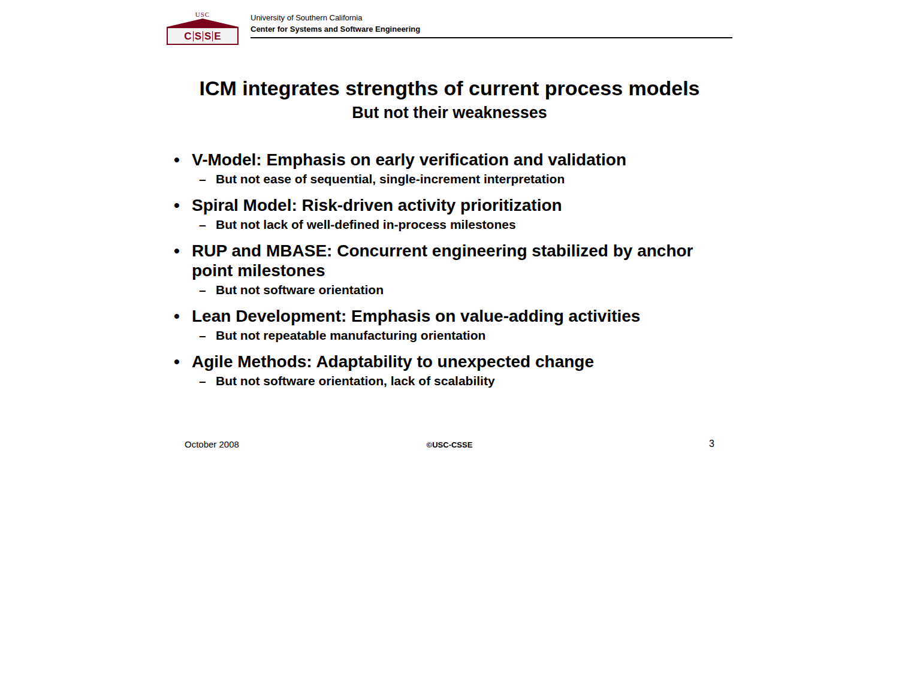USC
CSSE
University of Southern California
Center for Systems and Software Engineering
ICM integrates strengths of current process models But not their weaknesses
V-Model: Emphasis on early verification and validation
But not ease of sequential, single-increment interpretation
Spiral Model: Risk-driven activity prioritization
But not lack of well-defined in-process milestones
RUP and MBASE: Concurrent engineering stabilized by anchor point milestones
But not software orientation
Lean Development: Emphasis on value-adding activities
But not repeatable manufacturing orientation
Agile Methods: Adaptability to unexpected change
But not software orientation, lack of scalability
October 2008
©USC-CSSE
3